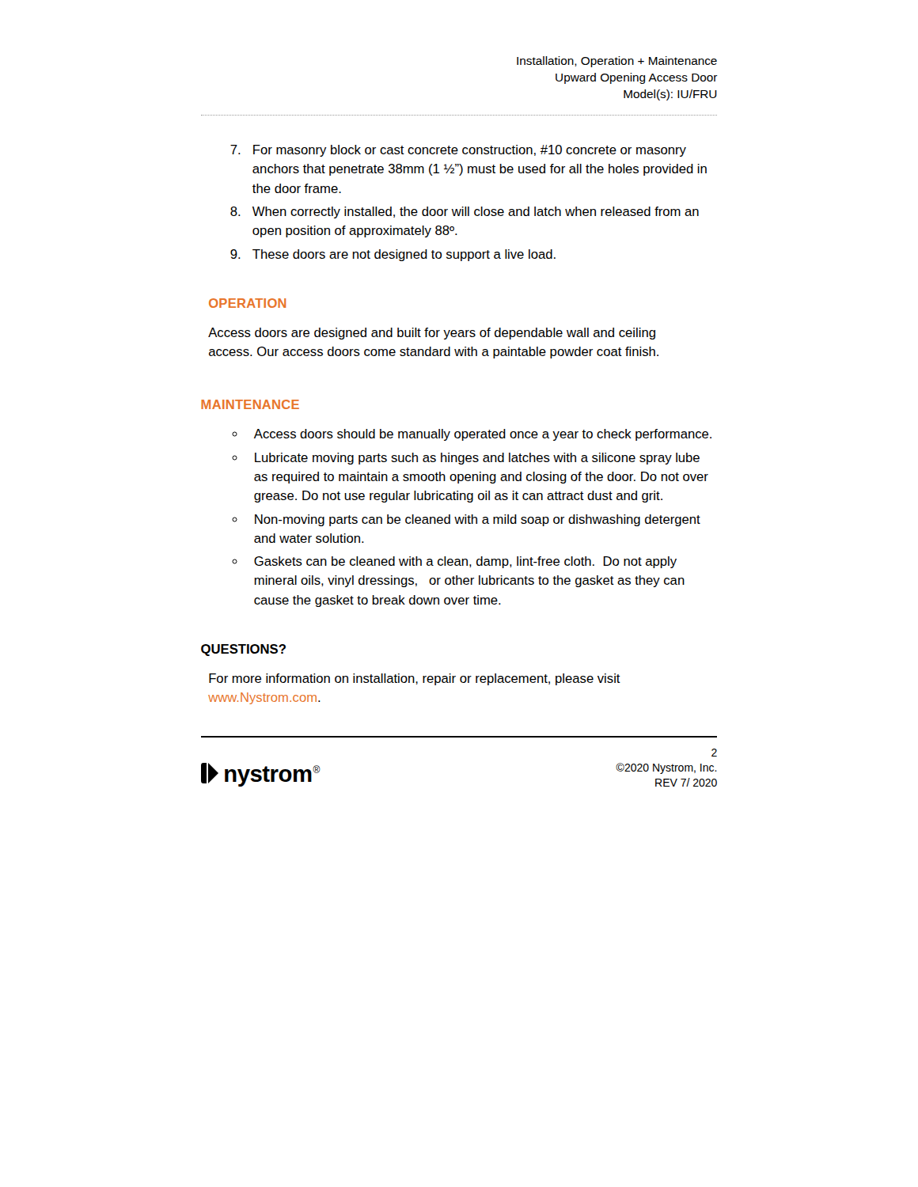Installation, Operation + Maintenance
Upward Opening Access Door
Model(s): IU/FRU
For masonry block or cast concrete construction, #10 concrete or masonry anchors that penetrate 38mm (1 ½”) must be used for all the holes provided in the door frame.
When correctly installed, the door will close and latch when released from an open position of approximately 88º.
These doors are not designed to support a live load.
OPERATION
Access doors are designed and built for years of dependable wall and ceiling access. Our access doors come standard with a paintable powder coat finish.
MAINTENANCE
Access doors should be manually operated once a year to check performance.
Lubricate moving parts such as hinges and latches with a silicone spray lube as required to maintain a smooth opening and closing of the door. Do not over grease. Do not use regular lubricating oil as it can attract dust and grit.
Non-moving parts can be cleaned with a mild soap or dishwashing detergent and water solution.
Gaskets can be cleaned with a clean, damp, lint-free cloth. Do not apply mineral oils, vinyl dressings, or other lubricants to the gasket as they can cause the gasket to break down over time.
QUESTIONS?
For more information on installation, repair or replacement, please visit www.Nystrom.com.
nystrom®
2
©2020 Nystrom, Inc.
REV 7/ 2020